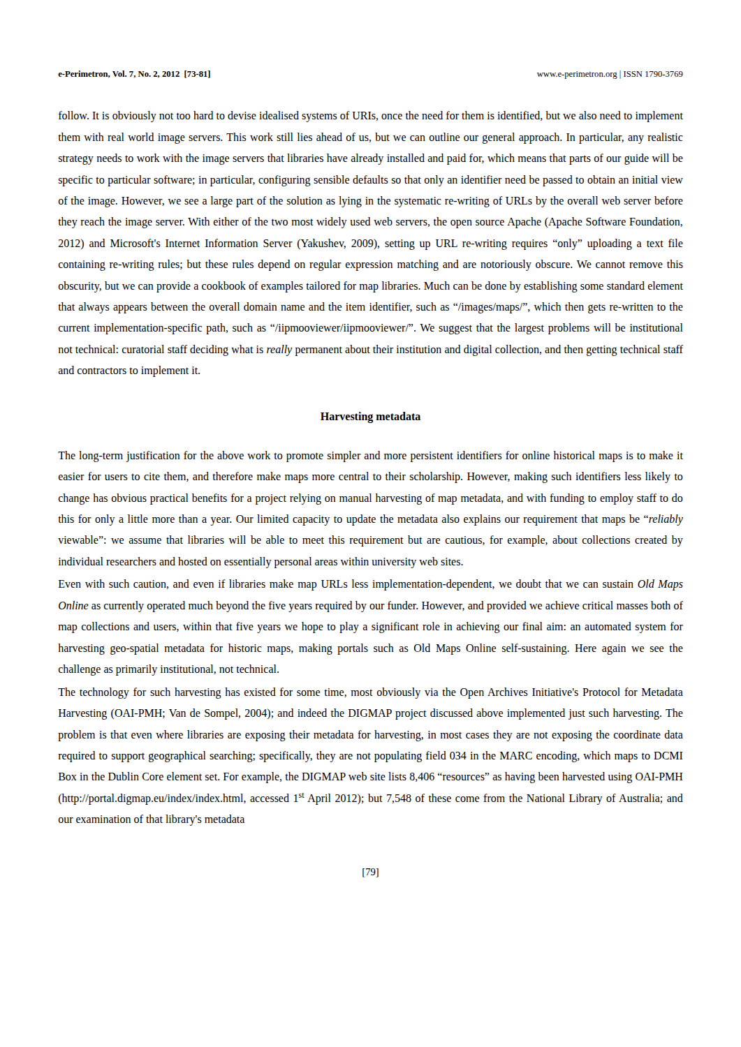e-Perimetron, Vol. 7, No. 2, 2012 [73-81] www.e-perimetron.org | ISSN 1790-3769
follow. It is obviously not too hard to devise idealised systems of URIs, once the need for them is identified, but we also need to implement them with real world image servers. This work still lies ahead of us, but we can outline our general approach. In particular, any realistic strategy needs to work with the image servers that libraries have already installed and paid for, which means that parts of our guide will be specific to particular software; in particular, configuring sensible defaults so that only an identifier need be passed to obtain an initial view of the image. However, we see a large part of the solution as lying in the systematic re-writing of URLs by the overall web server before they reach the image server. With either of the two most widely used web servers, the open source Apache (Apache Software Foundation, 2012) and Microsoft's Internet Information Server (Yakushev, 2009), setting up URL re-writing requires “only” uploading a text file containing re-writing rules; but these rules depend on regular expression matching and are notoriously obscure. We cannot remove this obscurity, but we can provide a cookbook of examples tailored for map libraries. Much can be done by establishing some standard element that always appears between the overall domain name and the item identifier, such as “/images/maps/”, which then gets re-written to the current implementation-specific path, such as “/iipmooviewer/iipmooviewer/”. We suggest that the largest problems will be institutional not technical: curatorial staff deciding what is really permanent about their institution and digital collection, and then getting technical staff and contractors to implement it.
Harvesting metadata
The long-term justification for the above work to promote simpler and more persistent identifiers for online historical maps is to make it easier for users to cite them, and therefore make maps more central to their scholarship. However, making such identifiers less likely to change has obvious practical benefits for a project relying on manual harvesting of map metadata, and with funding to employ staff to do this for only a little more than a year. Our limited capacity to update the metadata also explains our requirement that maps be “reliably viewable”: we assume that libraries will be able to meet this requirement but are cautious, for example, about collections created by individual researchers and hosted on essentially personal areas within university web sites.
Even with such caution, and even if libraries make map URLs less implementation-dependent, we doubt that we can sustain Old Maps Online as currently operated much beyond the five years required by our funder. However, and provided we achieve critical masses both of map collections and users, within that five years we hope to play a significant role in achieving our final aim: an automated system for harvesting geo-spatial metadata for historic maps, making portals such as Old Maps Online self-sustaining. Here again we see the challenge as primarily institutional, not technical.
The technology for such harvesting has existed for some time, most obviously via the Open Archives Initiative's Protocol for Metadata Harvesting (OAI-PMH; Van de Sompel, 2004); and indeed the DIGMAP project discussed above implemented just such harvesting. The problem is that even where libraries are exposing their metadata for harvesting, in most cases they are not exposing the coordinate data required to support geographical searching; specifically, they are not populating field 034 in the MARC encoding, which maps to DCMI Box in the Dublin Core element set. For example, the DIGMAP web site lists 8,406 “resources” as having been harvested using OAI-PMH (http://portal.digmap.eu/index/index.html, accessed 1st April 2012); but 7,548 of these come from the National Library of Australia; and our examination of that library's metadata
[79]